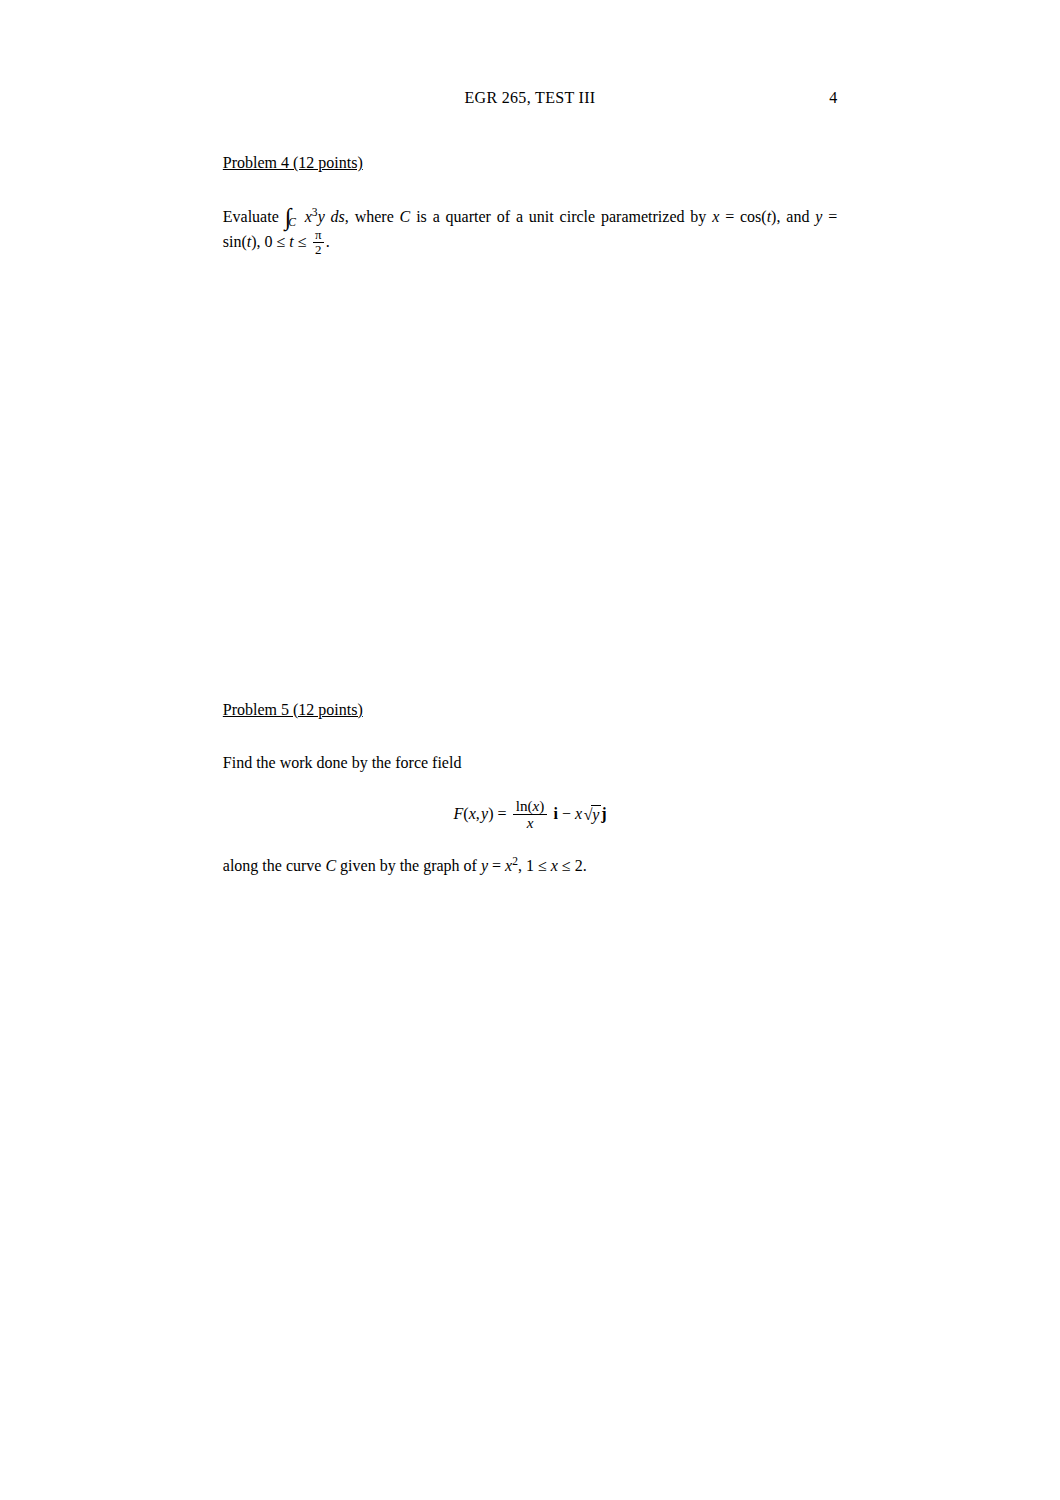EGR 265, TEST III 4
Problem 4 (12 points)
Evaluate ∫C x3y ds, where C is a quarter of a unit circle parametrized by x = cos(t), and y = sin(t), 0 ≤ t ≤ π 2.
Problem 5 (12 points)
Find the work done by the force field
F(x, y) = ln(x) x i − x√y j
along the curve C given by the graph of y = x2, 1 ≤ x ≤ 2.